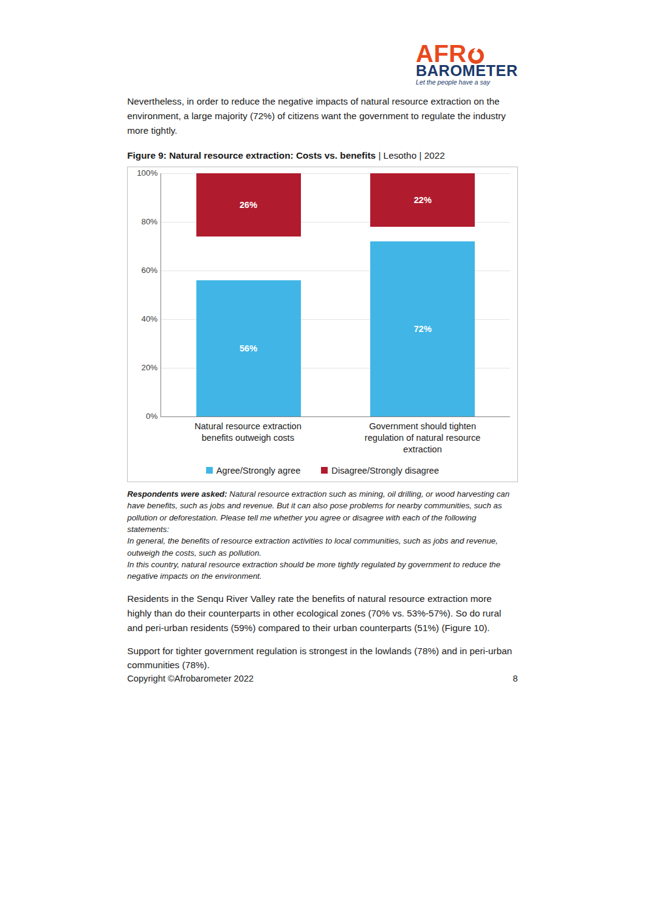AFR BAROMETER Let the people have a say
Nevertheless, in order to reduce the negative impacts of natural resource extraction on the environment, a large majority (72%) of citizens want the government to regulate the industry more tightly.
Figure 9: Natural resource extraction: Costs vs. benefits | Lesotho | 2022
100%
80%
60%
40%
20%
0%
56%
26%
72%
22%
Natural resource extraction benefits outweigh costs
Government should tighten regulation of natural resource extraction
Agree/Strongly agree
Disagree/Strongly disagree
Respondents were asked: Natural resource extraction such as mining, oil drilling, or wood harvesting can have benefits, such as jobs and revenue. But it can also pose problems for nearby communities, such as pollution or deforestation. Please tell me whether you agree or disagree with each of the following statements:
In general, the benefits of resource extraction activities to local communities, such as jobs and revenue, outweigh the costs, such as pollution.
In this country, natural resource extraction should be more tightly regulated by government to reduce the negative impacts on the environment.
Residents in the Senqu River Valley rate the benefits of natural resource extraction more highly than do their counterparts in other ecological zones (70% vs. 53%-57%). So do rural and peri-urban residents (59%) compared to their urban counterparts (51%) (Figure 10).
Support for tighter government regulation is strongest in the lowlands (78%) and in peri-urban communities (78%).
Copyright ©Afrobarometer 2022
8